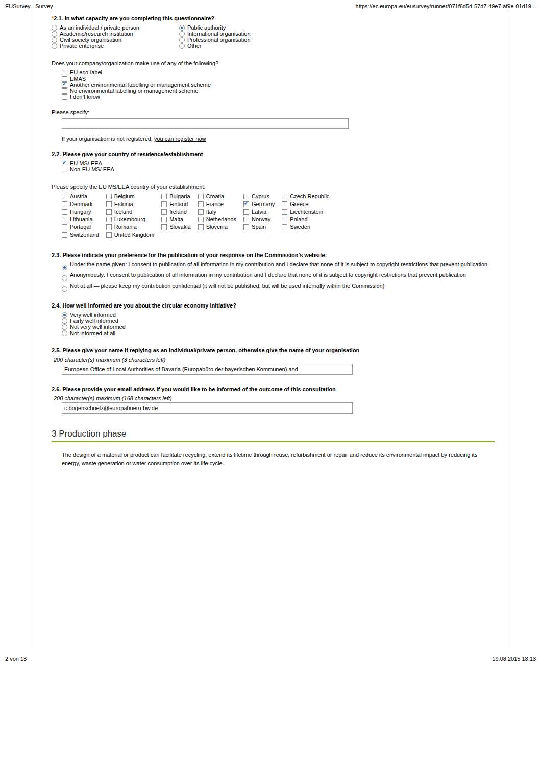EUSurvey - Survey
https://ec.europa.eu/eusurvey/runner/071f6d5d-57d7-49e7-af9e-01d19...
*2.1. In what capacity are you completing this questionnaire?
As an individual / private person
Academic/research institution
Civil society organisation
Private enterprise
Public authority
International organisation
Professional organisation
Other
Does your company/organization make use of any of the following?
EU eco-label
EMAS
Another environmental labelling or management scheme
No environmental labelling or management scheme
I don’t know
Please specify:
If your organisation is not registered, you can register now
2.2. Please give your country of residence/establishment
EU MS/ EEA
Non-EU MS/ EEA
Please specify the EU MS/EEA country of your establishment:
| Austria | Belgium | Bulgaria | Croatia | Cyprus | Czech Republic |
| Denmark | Estonia | Finland | France | Germany | Greece |
| Hungary | Iceland | Ireland | Italy | Latvia | Liechtenstein |
| Lithuania | Luxembourg | Malta | Netherlands | Norway | Poland |
| Portugal | Romania | Slovakia | Slovenia | Spain | Sweden |
| Switzerland | United Kingdom | | | | |
2.3. Please indicate your preference for the publication of your response on the Commission’s website:
Under the name given: I consent to publication of all information in my contribution and I declare that none of it is subject to copyright restrictions that prevent publication
Anonymously: I consent to publication of all information in my contribution and I declare that none of it is subject to copyright restrictions that prevent publication
Not at all — please keep my contribution confidential (it will not be published, but will be used internally within the Commission)
2.4. How well informed are you about the circular economy initiative?
Very well informed
Fairly well informed
Not very well informed
Not informed at all
2.5. Please give your name if replying as an individual/private person, otherwise give the name of your organisation
200 character(s) maximum (3 characters left)
European Office of Local Authorities of Bavaria (Europabüro der bayerischen Kommunen) and
2.6. Please provide your email address if you would like to be informed of the outcome of this consultation
200 character(s) maximum (168 characters left)
c.bogenschuetz@europabuero-bw.de
3 Production phase
The design of a material or product can facilitate recycling, extend its lifetime through reuse, refurbishment or repair and reduce its environmental impact by reducing its energy, waste generation or water consumption over its life cycle.
2 von 13
19.08.2015 18:13